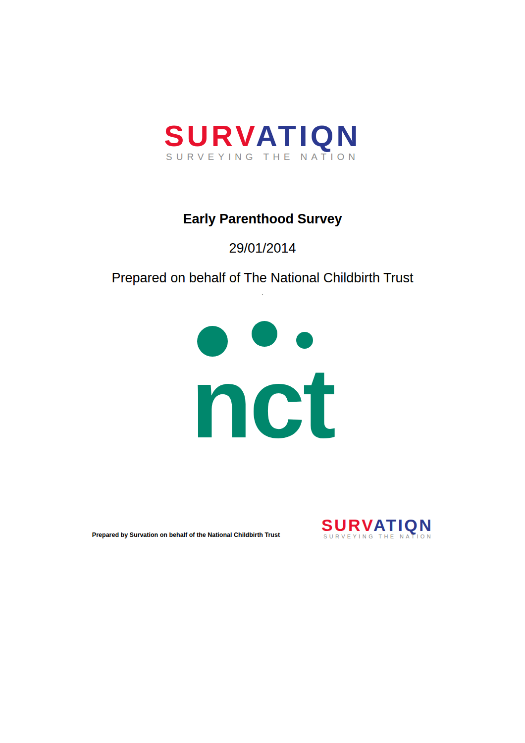SURV ATIQN
SURVEYING THE NATION
Early Parenthood Survey
29/01/2014
Prepared on behalf of The National Childbirth Trust
.
nct
Prepared by Survation on behalf of the National Childbirth Trust
SURV ATIQN
SURVEYING THE NATION